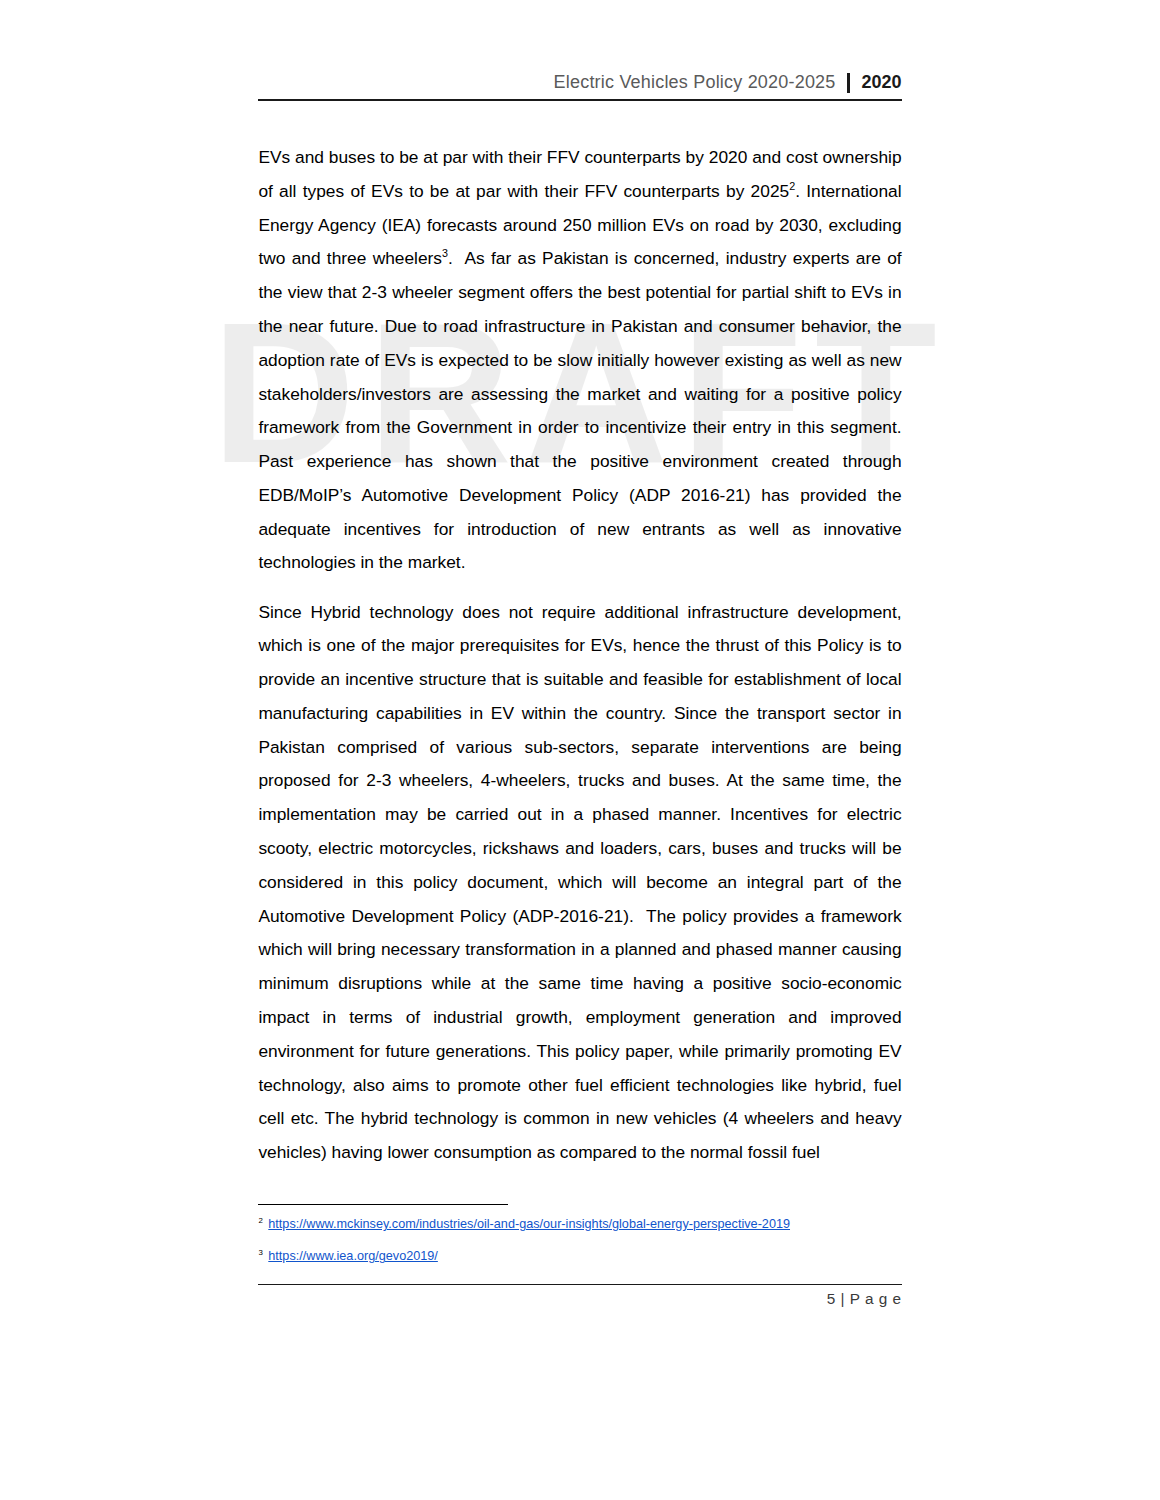Electric Vehicles Policy 2020-2025 2020
DRAFT
EVs and buses to be at par with their FFV counterparts by 2020 and cost ownership of all types of EVs to be at par with their FFV counterparts by 20252. International Energy Agency (IEA) forecasts around 250 million EVs on road by 2030, excluding two and three wheelers3. As far as Pakistan is concerned, industry experts are of the view that 2-3 wheeler segment offers the best potential for partial shift to EVs in the near future. Due to road infrastructure in Pakistan and consumer behavior, the adoption rate of EVs is expected to be slow initially however existing as well as new stakeholders/investors are assessing the market and waiting for a positive policy framework from the Government in order to incentivize their entry in this segment. Past experience has shown that the positive environment created through EDB/MoIP’s Automotive Development Policy (ADP 2016-21) has provided the adequate incentives for introduction of new entrants as well as innovative technologies in the market.
Since Hybrid technology does not require additional infrastructure development, which is one of the major prerequisites for EVs, hence the thrust of this Policy is to provide an incentive structure that is suitable and feasible for establishment of local manufacturing capabilities in EV within the country. Since the transport sector in Pakistan comprised of various sub-sectors, separate interventions are being proposed for 2-3 wheelers, 4-wheelers, trucks and buses. At the same time, the implementation may be carried out in a phased manner. Incentives for electric scooty, electric motorcycles, rickshaws and loaders, cars, buses and trucks will be considered in this policy document, which will become an integral part of the Automotive Development Policy (ADP-2016-21). The policy provides a framework which will bring necessary transformation in a planned and phased manner causing minimum disruptions while at the same time having a positive socio-economic impact in terms of industrial growth, employment generation and improved environment for future generations. This policy paper, while primarily promoting EV technology, also aims to promote other fuel efficient technologies like hybrid, fuel cell etc. The hybrid technology is common in new vehicles (4 wheelers and heavy vehicles) having lower consumption as compared to the normal fossil fuel
2 https://www.mckinsey.com/industries/oil-and-gas/our-insights/global-energy-perspective-2019
3 https://www.iea.org/gevo2019/
5 | P a g e